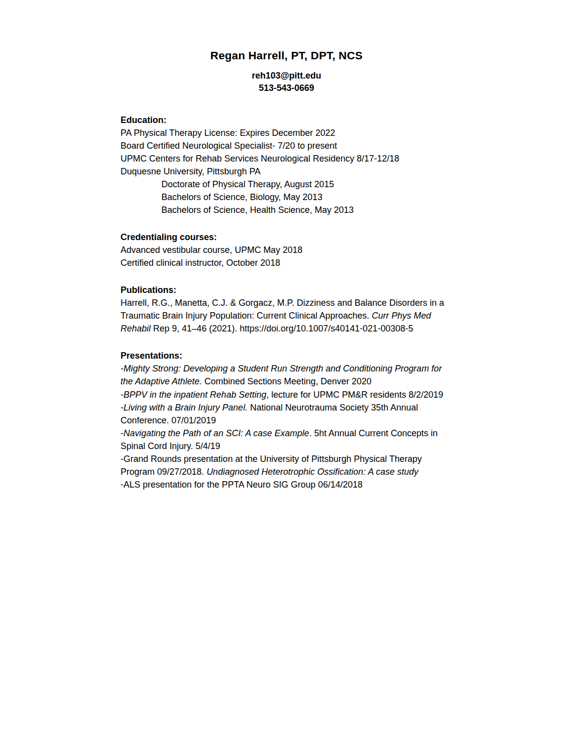Regan Harrell, PT, DPT, NCS
reh103@pitt.edu
513-543-0669
Education:
PA Physical Therapy License: Expires December 2022
Board Certified Neurological Specialist- 7/20 to present
UPMC Centers for Rehab Services Neurological Residency 8/17-12/18
Duquesne University, Pittsburgh PA
Doctorate of Physical Therapy, August 2015
Bachelors of Science, Biology, May 2013
Bachelors of Science, Health Science, May 2013
Credentialing courses:
Advanced vestibular course, UPMC May 2018
Certified clinical instructor, October 2018
Publications:
Harrell, R.G., Manetta, C.J. & Gorgacz, M.P. Dizziness and Balance Disorders in a Traumatic Brain Injury Population: Current Clinical Approaches. Curr Phys Med Rehabil Rep 9, 41–46 (2021). https://doi.org/10.1007/s40141-021-00308-5
Presentations:
-Mighty Strong: Developing a Student Run Strength and Conditioning Program for the Adaptive Athlete. Combined Sections Meeting, Denver 2020
-BPPV in the inpatient Rehab Setting, lecture for UPMC PM&R residents 8/2/2019
-Living with a Brain Injury Panel. National Neurotrauma Society 35th Annual Conference. 07/01/2019
-Navigating the Path of an SCI: A case Example. 5ht Annual Current Concepts in Spinal Cord Injury. 5/4/19
-Grand Rounds presentation at the University of Pittsburgh Physical Therapy Program 09/27/2018. Undiagnosed Heterotrophic Ossification: A case study
-ALS presentation for the PPTA Neuro SIG Group 06/14/2018